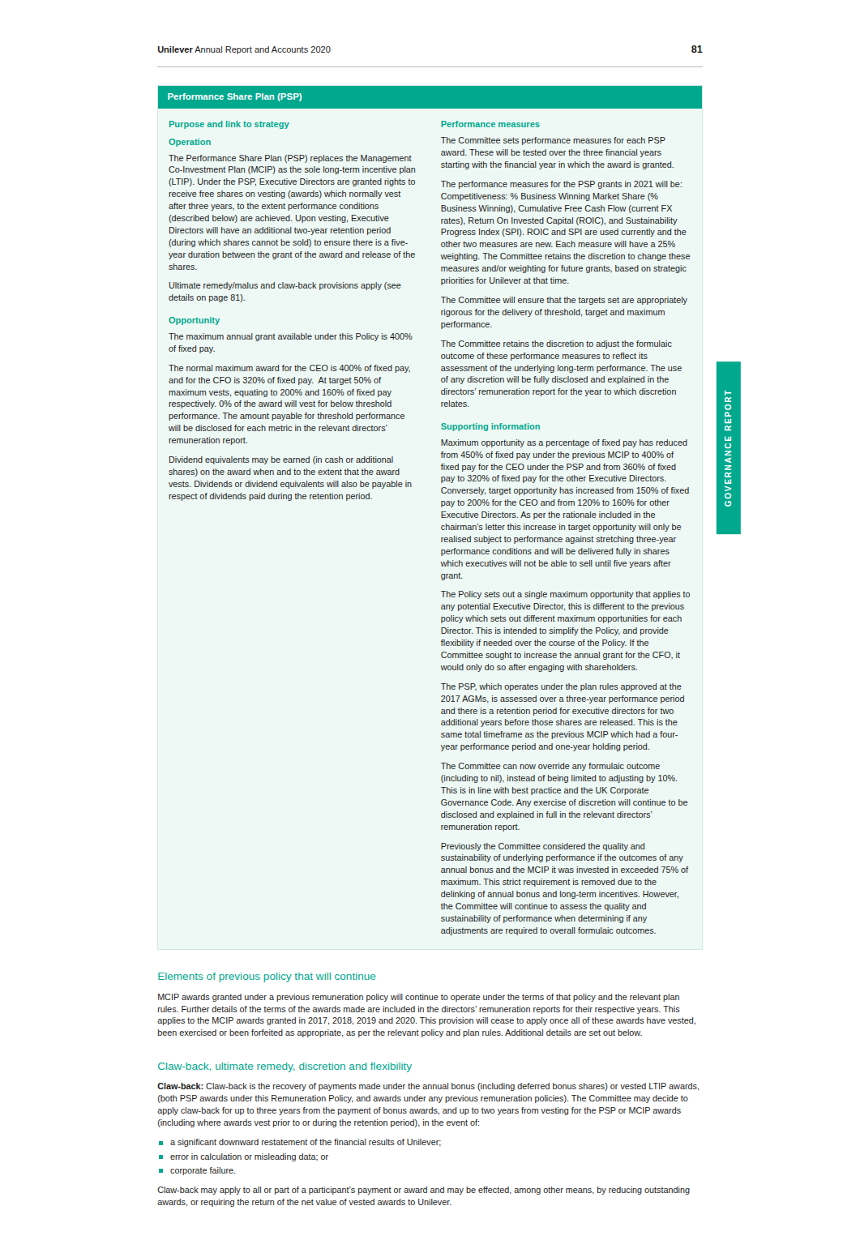Unilever Annual Report and Accounts 2020
81
Governance report
Performance Share Plan (PSP)
Purpose and link to strategy
Operation
The Performance Share Plan (PSP) replaces the Management Co-Investment Plan (MCIP) as the sole long-term incentive plan (LTIP). Under the PSP, Executive Directors are granted rights to receive free shares on vesting (awards) which normally vest after three years, to the extent performance conditions (described below) are achieved. Upon vesting, Executive Directors will have an additional two-year retention period (during which shares cannot be sold) to ensure there is a five-year duration between the grant of the award and release of the shares.
Ultimate remedy/malus and claw-back provisions apply (see details on page 81).
Opportunity
The maximum annual grant available under this Policy is 400% of fixed pay.
The normal maximum award for the CEO is 400% of fixed pay, and for the CFO is 320% of fixed pay. At target 50% of maximum vests, equating to 200% and 160% of fixed pay respectively. 0% of the award will vest for below threshold performance. The amount payable for threshold performance will be disclosed for each metric in the relevant directors’ remuneration report.
Dividend equivalents may be earned (in cash or additional shares) on the award when and to the extent that the award vests. Dividends or dividend equivalents will also be payable in respect of dividends paid during the retention period.
Performance measures
The Committee sets performance measures for each PSP award. These will be tested over the three financial years starting with the financial year in which the award is granted.
The performance measures for the PSP grants in 2021 will be: Competitiveness: % Business Winning Market Share (% Business Winning), Cumulative Free Cash Flow (current FX rates), Return On Invested Capital (ROIC), and Sustainability Progress Index (SPI). ROIC and SPI are used currently and the other two measures are new. Each measure will have a 25% weighting. The Committee retains the discretion to change these measures and/or weighting for future grants, based on strategic priorities for Unilever at that time.
The Committee will ensure that the targets set are appropriately rigorous for the delivery of threshold, target and maximum performance.
The Committee retains the discretion to adjust the formulaic outcome of these performance measures to reflect its assessment of the underlying long-term performance. The use of any discretion will be fully disclosed and explained in the directors’ remuneration report for the year to which discretion relates.
Supporting information
Maximum opportunity as a percentage of fixed pay has reduced from 450% of fixed pay under the previous MCIP to 400% of fixed pay for the CEO under the PSP and from 360% of fixed pay to 320% of fixed pay for the other Executive Directors. Conversely, target opportunity has increased from 150% of fixed pay to 200% for the CEO and from 120% to 160% for other Executive Directors. As per the rationale included in the chairman’s letter this increase in target opportunity will only be realised subject to performance against stretching three-year performance conditions and will be delivered fully in shares which executives will not be able to sell until five years after grant.
The Policy sets out a single maximum opportunity that applies to any potential Executive Director, this is different to the previous policy which sets out different maximum opportunities for each Director. This is intended to simplify the Policy, and provide flexibility if needed over the course of the Policy. If the Committee sought to increase the annual grant for the CFO, it would only do so after engaging with shareholders.
The PSP, which operates under the plan rules approved at the 2017 AGMs, is assessed over a three-year performance period and there is a retention period for executive directors for two additional years before those shares are released. This is the same total timeframe as the previous MCIP which had a four-year performance period and one-year holding period.
The Committee can now override any formulaic outcome (including to nil), instead of being limited to adjusting by 10%. This is in line with best practice and the UK Corporate Governance Code. Any exercise of discretion will continue to be disclosed and explained in full in the relevant directors’ remuneration report.
Previously the Committee considered the quality and sustainability of underlying performance if the outcomes of any annual bonus and the MCIP it was invested in exceeded 75% of maximum. This strict requirement is removed due to the delinking of annual bonus and long-term incentives. However, the Committee will continue to assess the quality and sustainability of performance when determining if any adjustments are required to overall formulaic outcomes.
Elements of previous policy that will continue
MCIP awards granted under a previous remuneration policy will continue to operate under the terms of that policy and the relevant plan rules. Further details of the terms of the awards made are included in the directors’ remuneration reports for their respective years. This applies to the MCIP awards granted in 2017, 2018, 2019 and 2020. This provision will cease to apply once all of these awards have vested, been exercised or been forfeited as appropriate, as per the relevant policy and plan rules. Additional details are set out below.
Claw-back, ultimate remedy, discretion and flexibility
Claw-back: Claw-back is the recovery of payments made under the annual bonus (including deferred bonus shares) or vested LTIP awards, (both PSP awards under this Remuneration Policy, and awards under any previous remuneration policies). The Committee may decide to apply claw-back for up to three years from the payment of bonus awards, and up to two years from vesting for the PSP or MCIP awards (including where awards vest prior to or during the retention period), in the event of:
a significant downward restatement of the financial results of Unilever;
error in calculation or misleading data; or
corporate failure.
Claw-back may apply to all or part of a participant’s payment or award and may be effected, among other means, by reducing outstanding awards, or requiring the return of the net value of vested awards to Unilever.